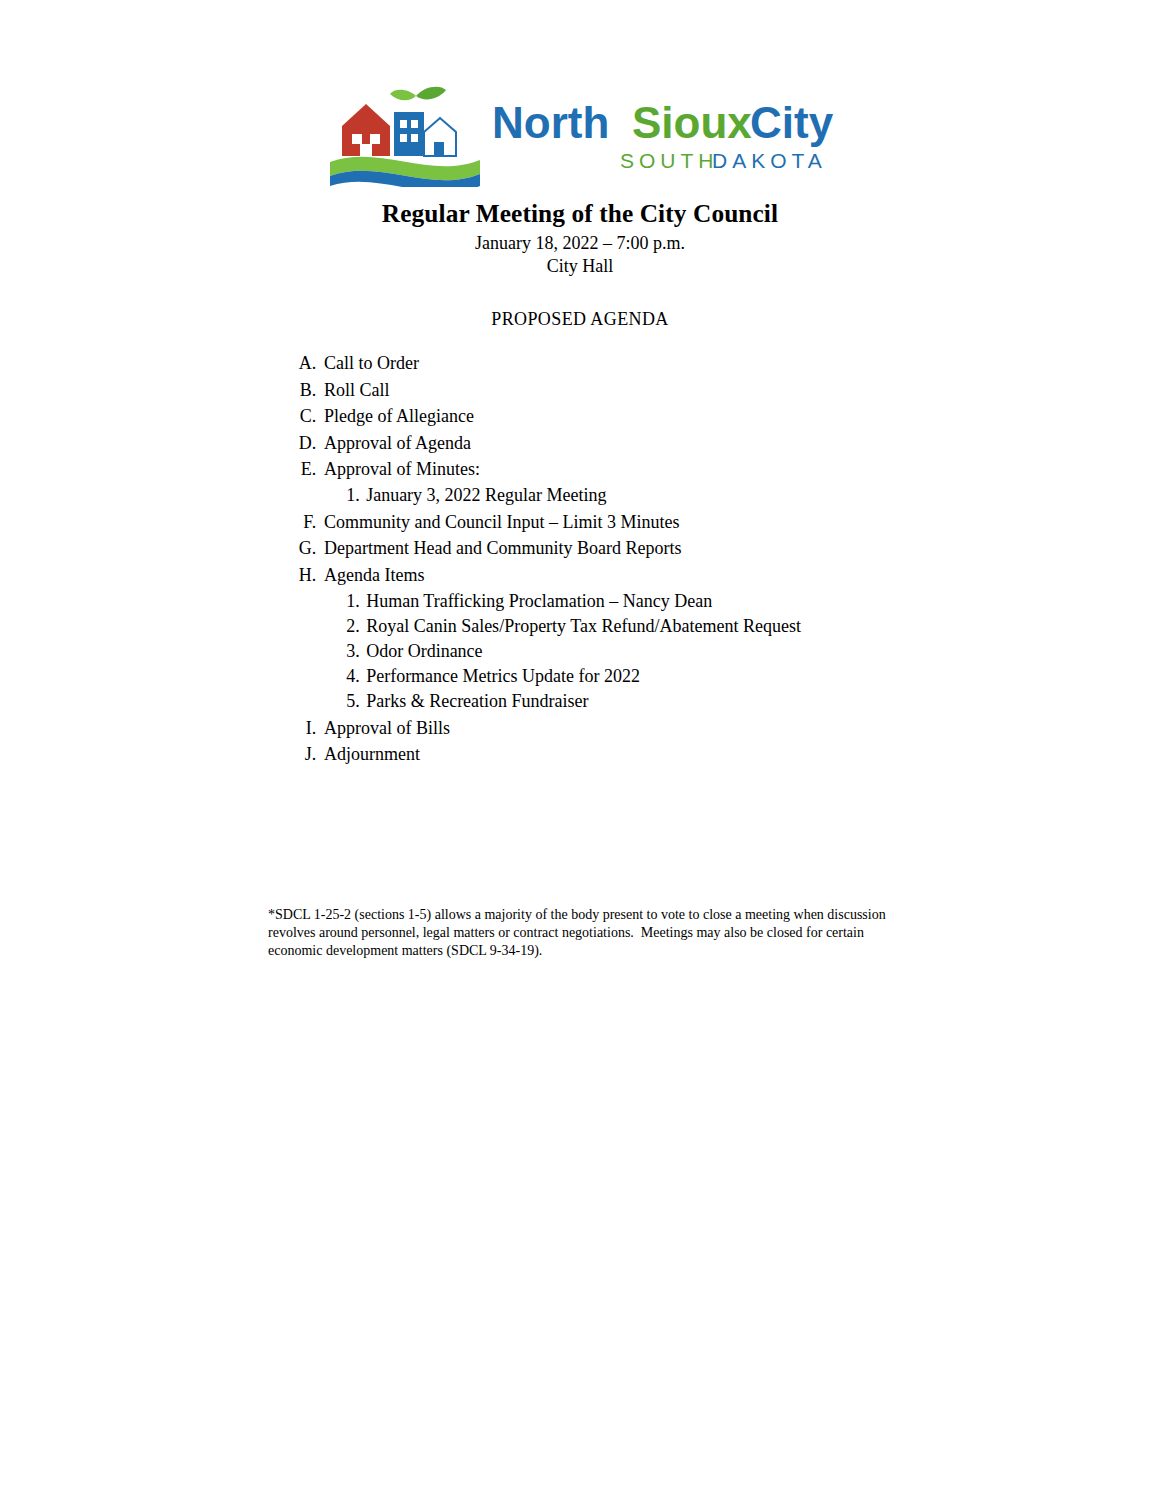North Sioux City SOUTH DAKOTA
Regular Meeting of the City Council
January 18, 2022 – 7:00 p.m.
City Hall
PROPOSED AGENDA
Call to Order
Roll Call
Pledge of Allegiance
Approval of Agenda
Approval of Minutes:
January 3, 2022 Regular Meeting
Community and Council Input – Limit 3 Minutes
Department Head and Community Board Reports
Agenda Items
Human Trafficking Proclamation – Nancy Dean
Royal Canin Sales/Property Tax Refund/Abatement Request
Odor Ordinance
Performance Metrics Update for 2022
Parks & Recreation Fundraiser
Approval of Bills
Adjournment
*SDCL 1-25-2 (sections 1-5) allows a majority of the body present to vote to close a meeting when discussion revolves around personnel, legal matters or contract negotiations. Meetings may also be closed for certain economic development matters (SDCL 9-34-19).